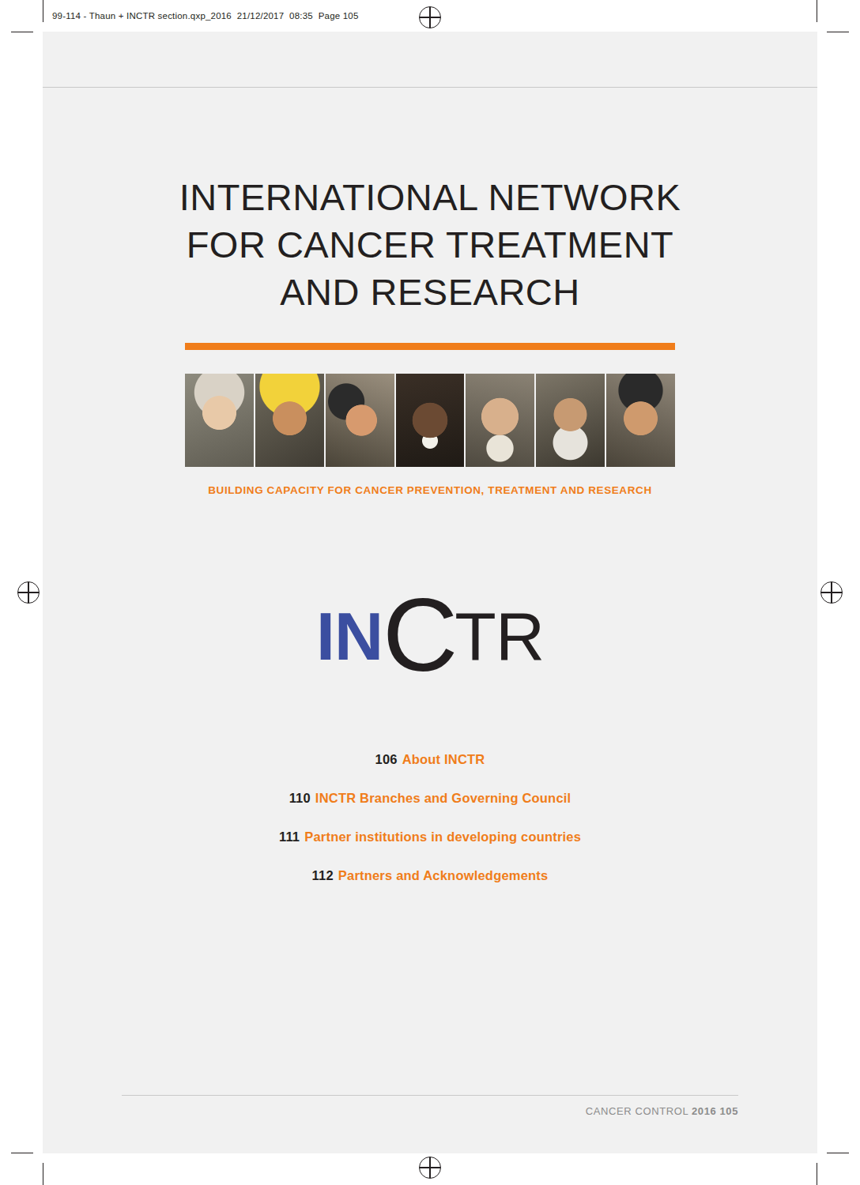99-114 - Thaun + INCTR section.qxp_2016 21/12/2017 08:35 Page 105
INTERNATIONAL NETWORK
FOR CANCER TREATMENT
AND RESEARCH
Building capacity for cancer prevention, treatment and research
IN CTR
106 About INCTR
110 INCTR Branches and Governing Council
111 Partner institutions in developing countries
112 Partners and Acknowledgements
CANCER CONTROL 2016 105